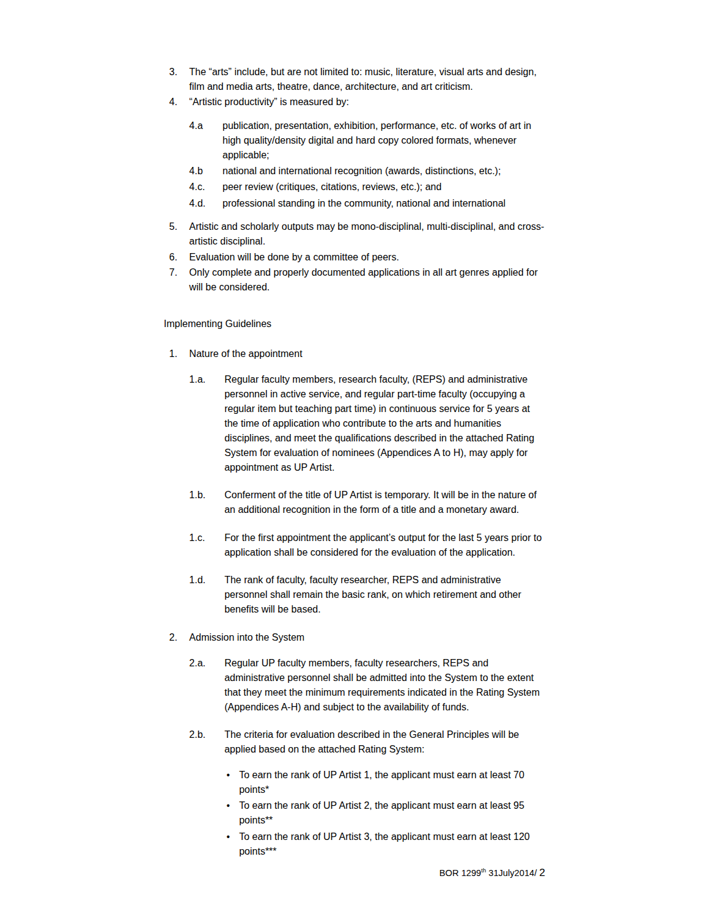3. The “arts” include, but are not limited to: music, literature, visual arts and design, film and media arts, theatre, dance, architecture, and art criticism.
4.“Artistic productivity” is measured by:
4.apublication, presentation, exhibition, performance, etc. of works of art in high quality/density digital and hard copy colored formats, whenever applicable;
4.bnational and international recognition (awards, distinctions, etc.);
4.c. peer review (critiques, citations, reviews, etc.); and
4.d. professional standing in the community, national and international
5. Artistic and scholarly outputs may be mono-disciplinal, multi-disciplinal, and cross-artistic disciplinal.
6. Evaluation will be done by a committee of peers.
7. Only complete and properly documented applications in all art genres applied for will be considered.
Implementing Guidelines
1. Nature of the appointment
1.a. Regular faculty members, research faculty, (REPS) and administrative personnel in active service, and regular part-time faculty (occupying a regular item but teaching part time) in continuous service for 5 years at the time of application who contribute to the arts and humanities disciplines, and meet the qualifications described in the attached Rating System for evaluation of nominees (Appendices A to H), may apply for appointment as UP Artist.
1.b. Conferment of the title of UP Artist is temporary. It will be in the nature of an additional recognition in the form of a title and a monetary award.
1.c. For the first appointment the applicant’s output for the last 5 years prior to application shall be considered for the evaluation of the application.
1.d. The rank of faculty, faculty researcher, REPS and administrative personnel shall remain the basic rank, on which retirement and other benefits will be based.
2. Admission into the System
2.a. Regular UP faculty members, faculty researchers, REPS and administrative personnel shall be admitted into the System to the extent that they meet the minimum requirements indicated in the Rating System (Appendices A-H) and subject to the availability of funds.
2.b. The criteria for evaluation described in the General Principles will be applied based on the attached Rating System:
To earn the rank of UP Artist 1, the applicant must earn at least 70 points*
To earn the rank of UP Artist 2, the applicant must earn at least 95 points**
To earn the rank of UP Artist 3, the applicant must earn at least 120 points***
BOR 1299th 31July2014/ 2